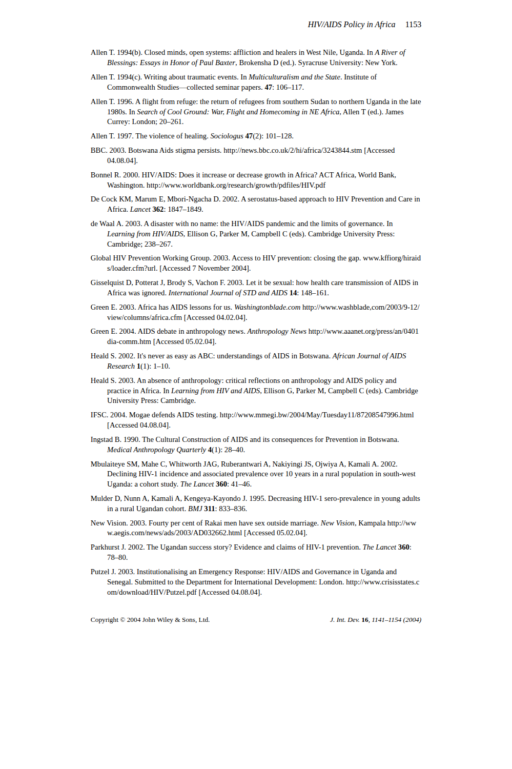HIV/AIDS Policy in Africa 1153
Allen T. 1994(b). Closed minds, open systems: affliction and healers in West Nile, Uganda. In A River of Blessings: Essays in Honor of Paul Baxter, Brokensha D (ed.). Syracruse University: New York.
Allen T. 1994(c). Writing about traumatic events. In Multiculturalism and the State. Institute of Commonwealth Studies—collected seminar papers. 47: 106–117.
Allen T. 1996. A flight from refuge: the return of refugees from southern Sudan to northern Uganda in the late 1980s. In Search of Cool Ground: War, Flight and Homecoming in NE Africa, Allen T (ed.). James Currey: London; 20–261.
Allen T. 1997. The violence of healing. Sociologus 47(2): 101–128.
BBC. 2003. Botswana Aids stigma persists. http://news.bbc.co.uk/2/hi/africa/3243844.stm [Accessed 04.08.04].
Bonnel R. 2000. HIV/AIDS: Does it increase or decrease growth in Africa? ACT Africa, World Bank, Washington. http://www.worldbank.org/research/growth/pdfiles/HIV.pdf
De Cock KM, Marum E, Mbori-Ngacha D. 2002. A serostatus-based approach to HIV Prevention and Care in Africa. Lancet 362: 1847–1849.
de Waal A. 2003. A disaster with no name: the HIV/AIDS pandemic and the limits of governance. In Learning from HIV/AIDS, Ellison G, Parker M, Campbell C (eds). Cambridge University Press: Cambridge; 238–267.
Global HIV Prevention Working Group. 2003. Access to HIV prevention: closing the gap. www.kffiorg/hiraids/loader.cfm?url. [Accessed 7 November 2004].
Gisselquist D, Potterat J, Brody S, Vachon F. 2003. Let it be sexual: how health care transmission of AIDS in Africa was ignored. International Journal of STD and AIDS 14: 148–161.
Green E. 2003. Africa has AIDS lessons for us. Washingtonblade.com http://www.washblade,com/2003/9-12/view/columns/africa.cfm [Accessed 04.02.04].
Green E. 2004. AIDS debate in anthropology news. Anthropology News http://www.aaanet.org/press/an/0401dia-comm.htm [Accessed 05.02.04].
Heald S. 2002. It's never as easy as ABC: understandings of AIDS in Botswana. African Journal of AIDS Research 1(1): 1–10.
Heald S. 2003. An absence of anthropology: critical reflections on anthropology and AIDS policy and practice in Africa. In Learning from HIV and AIDS, Ellison G, Parker M, Campbell C (eds). Cambridge University Press: Cambridge.
IFSC. 2004. Mogae defends AIDS testing. http://www.mmegi.bw/2004/May/Tuesday11/87208547996.html [Accessed 04.08.04].
Ingstad B. 1990. The Cultural Construction of AIDS and its consequences for Prevention in Botswana. Medical Anthropology Quarterly 4(1): 28–40.
Mbulaiteye SM, Mahe C, Whitworth JAG, Ruberantwari A, Nakiyingi JS, Ojwiya A, Kamali A. 2002. Declining HIV-1 incidence and associated prevalence over 10 years in a rural population in south-west Uganda: a cohort study. The Lancet 360: 41–46.
Mulder D, Nunn A, Kamali A, Kengeya-Kayondo J. 1995. Decreasing HIV-1 sero-prevalence in young adults in a rural Ugandan cohort. BMJ 311: 833–836.
New Vision. 2003. Fourty per cent of Rakai men have sex outside marriage. New Vision, Kampala http://www.aegis.com/news/ads/2003/AD032662.html [Accessed 05.02.04].
Parkhurst J. 2002. The Ugandan success story? Evidence and claims of HIV-1 prevention. The Lancet 360: 78–80.
Putzel J. 2003. Institutionalising an Emergency Response: HIV/AIDS and Governance in Uganda and Senegal. Submitted to the Department for International Development: London. http://www.crisisstates.com/download/HIV/Putzel.pdf [Accessed 04.08.04].
Copyright © 2004 John Wiley & Sons, Ltd. J. Int. Dev. 16, 1141–1154 (2004)